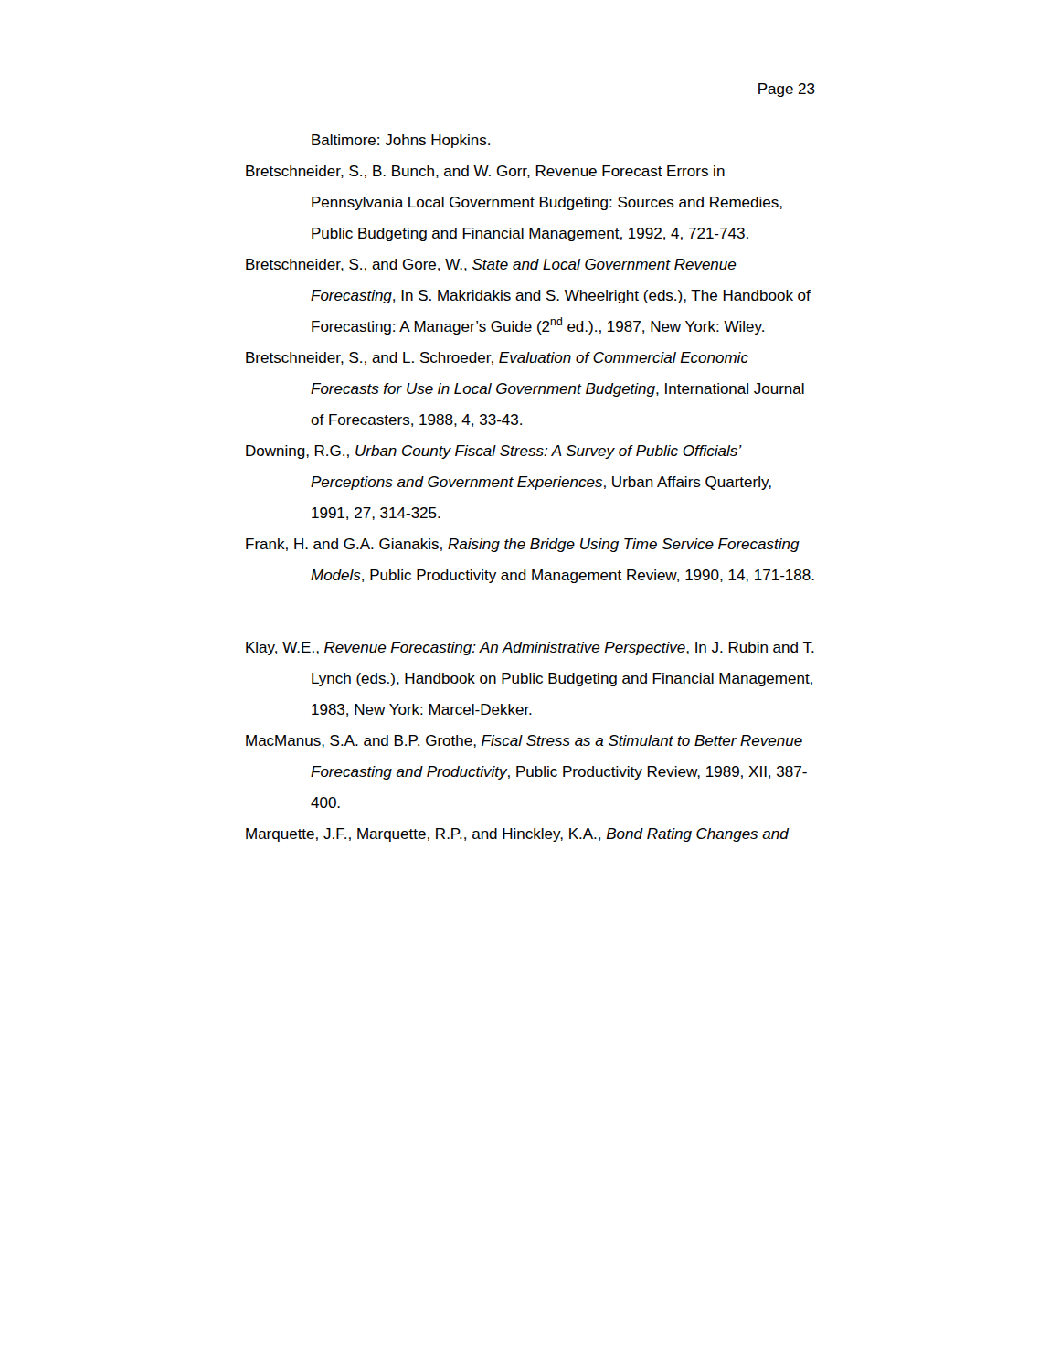Page 23
Baltimore: Johns Hopkins.
Bretschneider, S., B. Bunch, and W. Gorr, Revenue Forecast Errors in Pennsylvania Local Government Budgeting: Sources and Remedies, Public Budgeting and Financial Management, 1992, 4, 721-743.
Bretschneider, S., and Gore, W., State and Local Government Revenue Forecasting, In S. Makridakis and S. Wheelright (eds.), The Handbook of Forecasting: A Manager’s Guide (2nd ed.)., 1987, New York: Wiley.
Bretschneider, S., and L. Schroeder, Evaluation of Commercial Economic Forecasts for Use in Local Government Budgeting, International Journal of Forecasters, 1988, 4, 33-43.
Downing, R.G., Urban County Fiscal Stress: A Survey of Public Officials’ Perceptions and Government Experiences, Urban Affairs Quarterly, 1991, 27, 314-325.
Frank, H. and G.A. Gianakis, Raising the Bridge Using Time Service Forecasting Models, Public Productivity and Management Review, 1990, 14, 171-188.
Klay, W.E., Revenue Forecasting: An Administrative Perspective, In J. Rubin and T. Lynch (eds.), Handbook on Public Budgeting and Financial Management, 1983, New York: Marcel-Dekker.
MacManus, S.A. and B.P. Grothe, Fiscal Stress as a Stimulant to Better Revenue Forecasting and Productivity, Public Productivity Review, 1989, XII, 387-400.
Marquette, J.F., Marquette, R.P., and Hinckley, K.A., Bond Rating Changes and